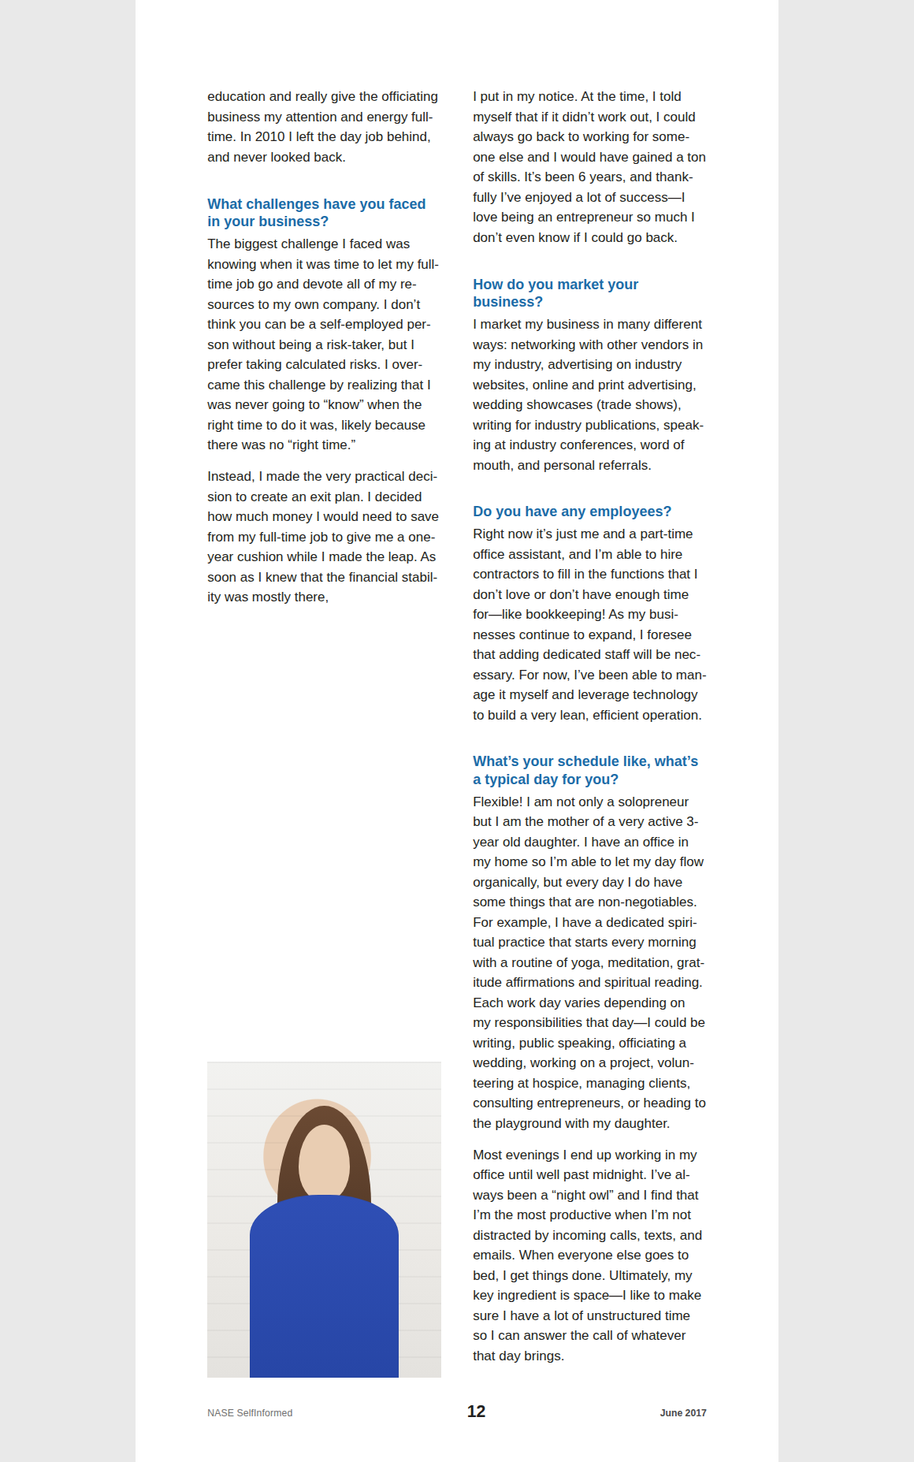education and really give the officiating business my attention and energy full-time. In 2010 I left the day job behind, and never looked back.
What challenges have you faced in your business?
The biggest challenge I faced was knowing when it was time to let my full-time job go and devote all of my resources to my own company. I don’t think you can be a self-employed person without being a risk-taker, but I prefer taking calculated risks. I overcame this challenge by realizing that I was never going to “know” when the right time to do it was, likely because there was no “right time.”
Instead, I made the very practical decision to create an exit plan. I decided how much money I would need to save from my full-time job to give me a one-year cushion while I made the leap. As soon as I knew that the financial stability was mostly there,
I put in my notice. At the time, I told myself that if it didn’t work out, I could always go back to working for someone else and I would have gained a ton of skills. It’s been 6 years, and thankfully I’ve enjoyed a lot of success—I love being an entrepreneur so much I don’t even know if I could go back.
How do you market your business?
I market my business in many different ways: networking with other vendors in my industry, advertising on industry websites, online and print advertising, wedding showcases (trade shows), writing for industry publications, speaking at industry conferences, word of mouth, and personal referrals.
Do you have any employees?
Right now it’s just me and a part-time office assistant, and I’m able to hire contractors to fill in the functions that I don’t love or don’t have enough time for—like bookkeeping! As my businesses continue to expand, I foresee that adding dedicated staff will be necessary. For now, I’ve been able to manage it myself and leverage technology to build a very lean, efficient operation.
What’s your schedule like, what’s a typical day for you?
Flexible! I am not only a solopreneur but I am the mother of a very active 3-year old daughter. I have an office in my home so I’m able to let my day flow organically, but every day I do have some things that are non-negotiables. For example, I have a dedicated spiritual practice that starts every morning with a routine of yoga, meditation, gratitude affirmations and spiritual reading. Each work day varies depending on my responsibilities that day—I could be writing, public speaking, officiating a wedding, working on a project, volunteering at hospice, managing clients, consulting entrepreneurs, or heading to the playground with my daughter.
Most evenings I end up working in my office until well past midnight. I’ve always been a “night owl” and I find that I’m the most productive when I’m not distracted by incoming calls, texts, and emails. When everyone else goes to bed, I get things done. Ultimately, my key ingredient is space—I like to make sure I have a lot of unstructured time so I can answer the call of whatever that day brings.
NASE SelfInformed 12 June 2017